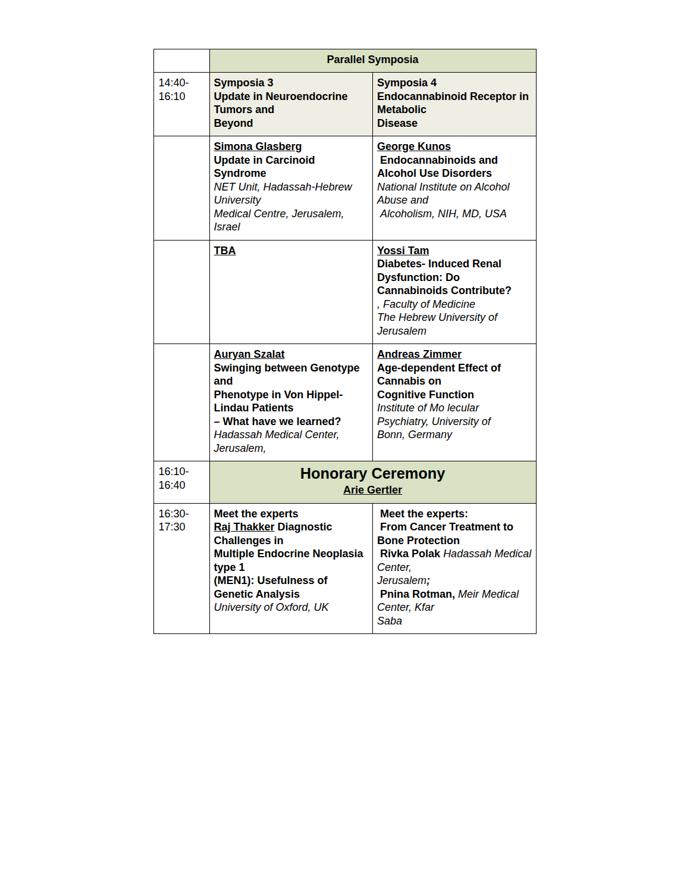| | Parallel Symposia |
| 14:40-16:10 | Symposia 3 Update in Neuroendocrine Tumors and Beyond | Symposia 4 Endocannabinoid Receptor in Metabolic Disease |
| | Simona Glasberg Update in Carcinoid Syndrome NET Unit, Hadassah-Hebrew University Medical Centre, Jerusalem, Israel | George Kunos Endocannabinoids and Alcohol Use Disorders National Institute on Alcohol Abuse and Alcoholism, NIH, MD, USA |
| | TBA | Yossi Tam Diabetes- Induced Renal Dysfunction: Do Cannabinoids Contribute? , Faculty of Medicine The Hebrew University of Jerusalem |
| | Auryan Szalat Swinging between Genotype and Phenotype in Von Hippel-Lindau Patients – What have we learned? Hadassah Medical Center, Jerusalem, | Andreas Zimmer Age-dependent Effect of Cannabis on Cognitive Function Institute of Mo lecular Psychiatry, University of Bonn, Germany |
| 16:10-16:40 | Honorary Ceremony Arie Gertler |
| 16:30-17:30 | Meet the experts Raj Thakker Diagnostic Challenges in Multiple Endocrine Neoplasia type 1 (MEN1): Usefulness of Genetic Analysis University of Oxford, UK | Meet the experts: From Cancer Treatment to Bone Protection Rivka Polak Hadassah Medical Center, Jerusalem ; Pnina Rotman, Meir Medical Center, Kfar Saba |